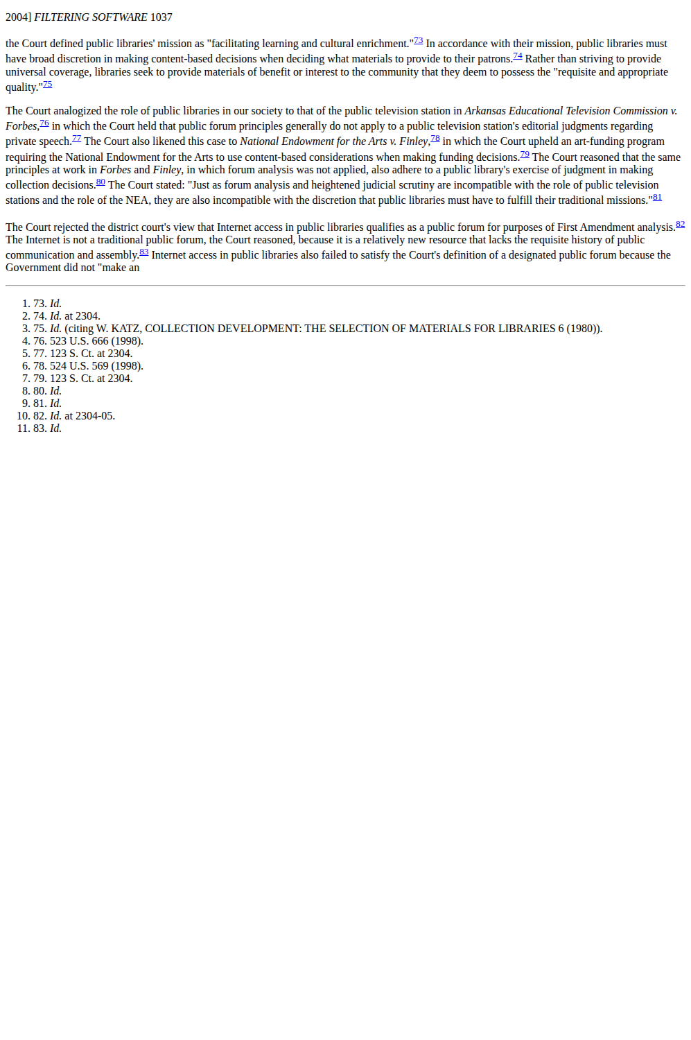2004] FILTERING SOFTWARE 1037
the Court defined public libraries' mission as "facilitating learning and cultural enrichment."73 In accordance with their mission, public libraries must have broad discretion in making content-based decisions when deciding what materials to provide to their patrons.74 Rather than striving to provide universal coverage, libraries seek to provide materials of benefit or interest to the community that they deem to possess the "requisite and appropriate quality."75
The Court analogized the role of public libraries in our society to that of the public television station in Arkansas Educational Television Commission v. Forbes,76 in which the Court held that public forum principles generally do not apply to a public television station's editorial judgments regarding private speech.77 The Court also likened this case to National Endowment for the Arts v. Finley,78 in which the Court upheld an art-funding program requiring the National Endowment for the Arts to use content-based considerations when making funding decisions.79 The Court reasoned that the same principles at work in Forbes and Finley, in which forum analysis was not applied, also adhere to a public library's exercise of judgment in making collection decisions.80 The Court stated: "Just as forum analysis and heightened judicial scrutiny are incompatible with the role of public television stations and the role of the NEA, they are also incompatible with the discretion that public libraries must have to fulfill their traditional missions."81
The Court rejected the district court's view that Internet access in public libraries qualifies as a public forum for purposes of First Amendment analysis.82 The Internet is not a traditional public forum, the Court reasoned, because it is a relatively new resource that lacks the requisite history of public communication and assembly.83 Internet access in public libraries also failed to satisfy the Court's definition of a designated public forum because the Government did not "make an
73. Id.
74. Id. at 2304.
75. Id. (citing W. KATZ, COLLECTION DEVELOPMENT: THE SELECTION OF MATERIALS FOR LIBRARIES 6 (1980)).
76. 523 U.S. 666 (1998).
77. 123 S. Ct. at 2304.
78. 524 U.S. 569 (1998).
79. 123 S. Ct. at 2304.
80. Id.
81. Id.
82. Id. at 2304-05.
83. Id.